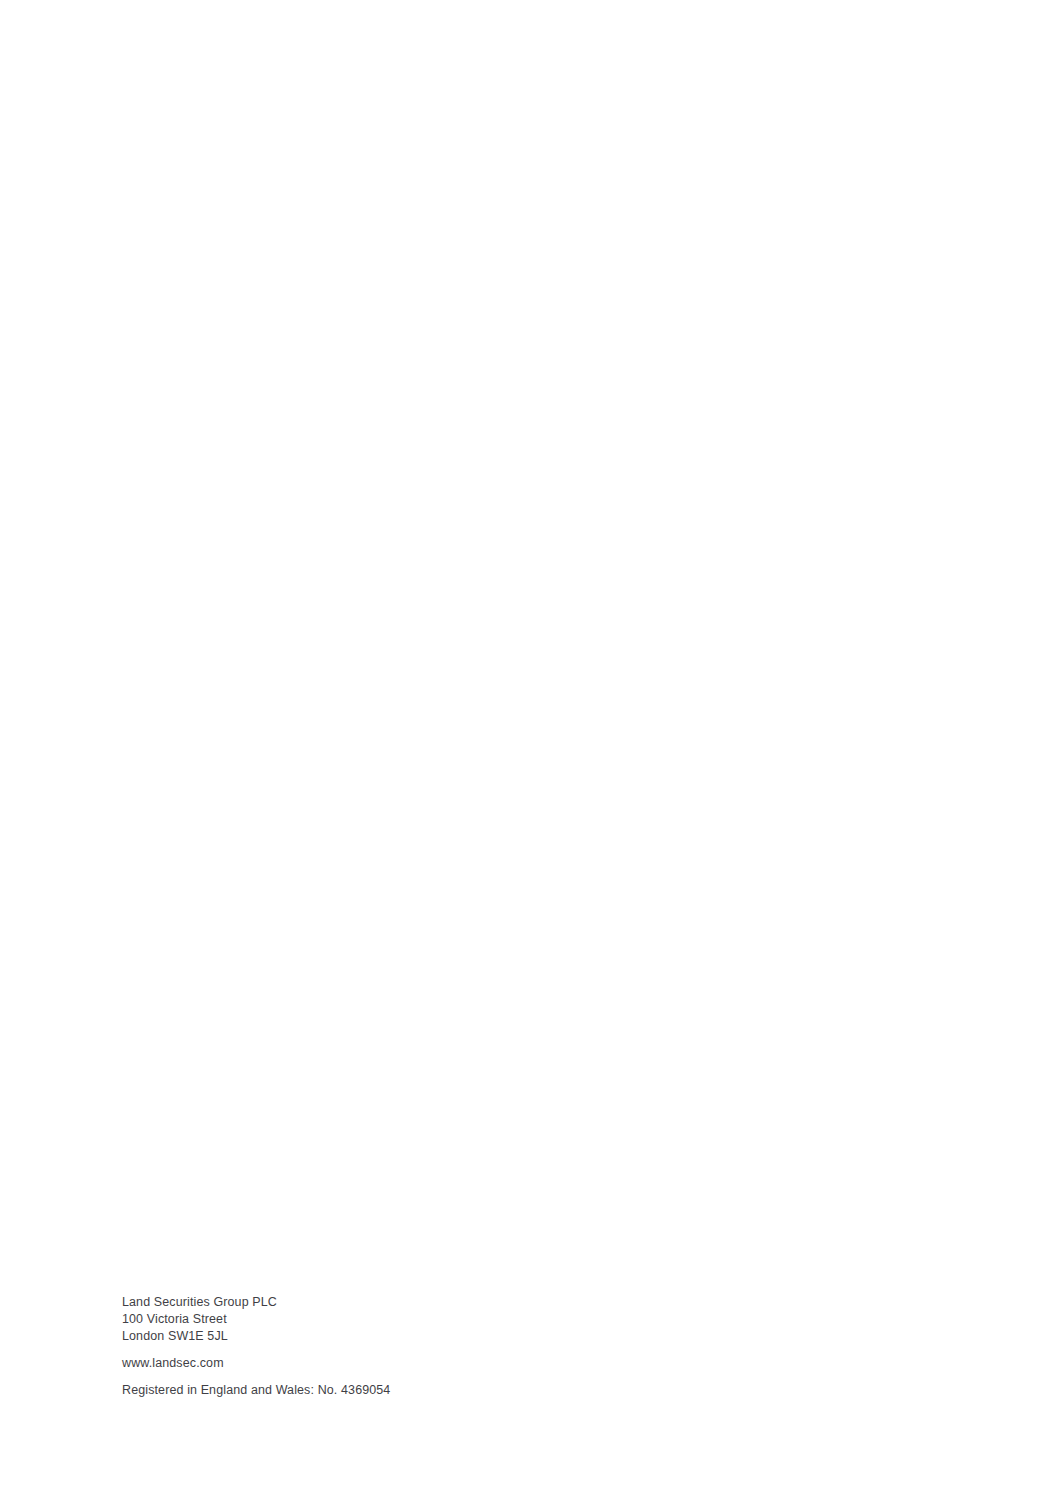Land Securities Group PLC
100 Victoria Street
London SW1E 5JL
www.landsec.com
Registered in England and Wales: No. 4369054